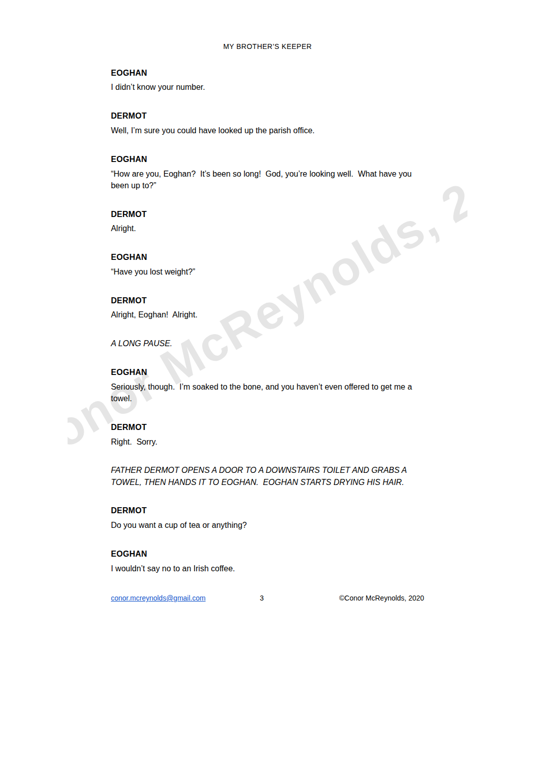©Conor McReynolds, 2020
MY BROTHER’S KEEPER
EOGHAN
I didn’t know your number.
DERMOT
Well, I’m sure you could have looked up the parish office.
EOGHAN
“How are you, Eoghan? It’s been so long! God, you’re looking well. What have you been up to?”
DERMOT
Alright.
EOGHAN
“Have you lost weight?”
DERMOT
Alright, Eoghan! Alright.
A LONG PAUSE.
EOGHAN
Seriously, though. I’m soaked to the bone, and you haven’t even offered to get me a towel.
DERMOT
Right. Sorry.
FATHER DERMOT OPENS A DOOR TO A DOWNSTAIRS TOILET AND GRABS A TOWEL, THEN HANDS IT TO EOGHAN. EOGHAN STARTS DRYING HIS HAIR.
DERMOT
Do you want a cup of tea or anything?
EOGHAN
I wouldn’t say no to an Irish coffee.
conor.mcreynolds@gmail.com 3 ©Conor McReynolds, 2020